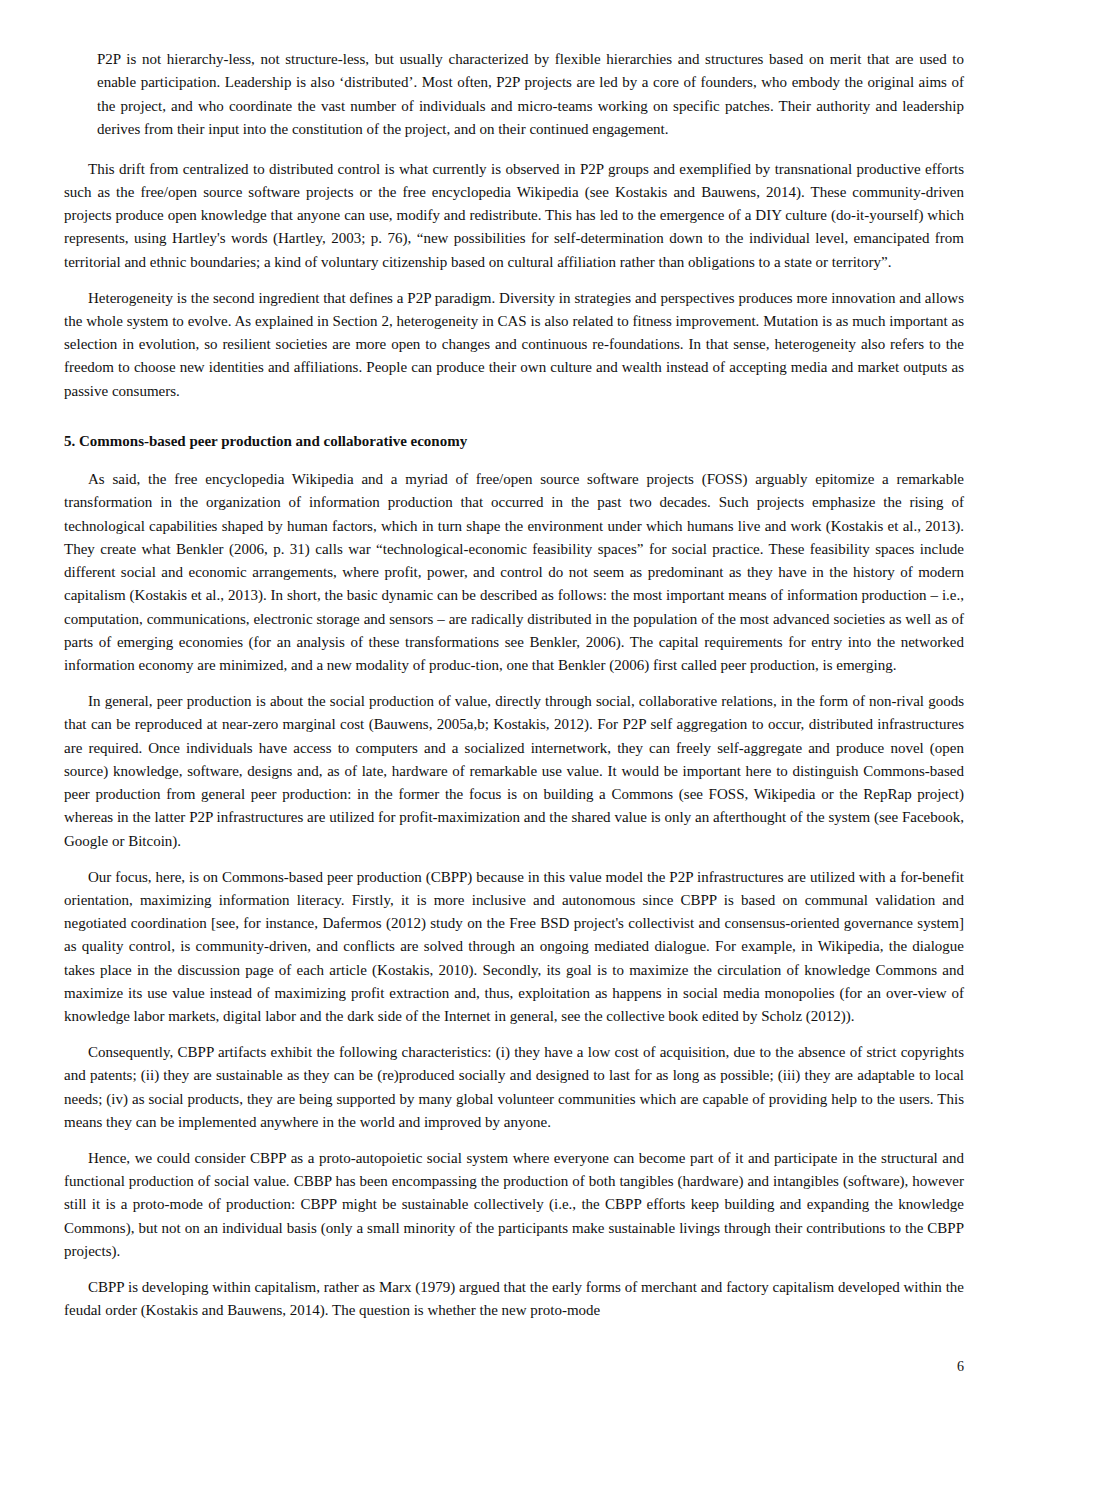P2P is not hierarchy-less, not structure-less, but usually characterized by flexible hierarchies and structures based on merit that are used to enable participation. Leadership is also ‘distributed’. Most often, P2P projects are led by a core of founders, who embody the original aims of the project, and who coordinate the vast number of individuals and micro-teams working on specific patches. Their authority and leadership derives from their input into the constitution of the project, and on their continued engagement.
This drift from centralized to distributed control is what currently is observed in P2P groups and exemplified by transnational productive efforts such as the free/open source software projects or the free encyclopedia Wikipedia (see Kostakis and Bauwens, 2014). These community-driven projects produce open knowledge that anyone can use, modify and redistribute. This has led to the emergence of a DIY culture (do-it-yourself) which represents, using Hartley's words (Hartley, 2003; p. 76), “new possibilities for self-determination down to the individual level, emancipated from territorial and ethnic boundaries; a kind of voluntary citizenship based on cultural affiliation rather than obligations to a state or territory”.
Heterogeneity is the second ingredient that defines a P2P paradigm. Diversity in strategies and perspectives produces more innovation and allows the whole system to evolve. As explained in Section 2, heterogeneity in CAS is also related to fitness improvement. Mutation is as much important as selection in evolution, so resilient societies are more open to changes and continuous re-foundations. In that sense, heterogeneity also refers to the freedom to choose new identities and affiliations. People can produce their own culture and wealth instead of accepting media and market outputs as passive consumers.
5. Commons-based peer production and collaborative economy
As said, the free encyclopedia Wikipedia and a myriad of free/open source software projects (FOSS) arguably epitomize a remarkable transformation in the organization of information production that occurred in the past two decades. Such projects emphasize the rising of technological capabilities shaped by human factors, which in turn shape the environment under which humans live and work (Kostakis et al., 2013). They create what Benkler (2006, p. 31) calls war “technological-economic feasibility spaces” for social practice. These feasibility spaces include different social and economic arrangements, where profit, power, and control do not seem as predominant as they have in the history of modern capitalism (Kostakis et al., 2013). In short, the basic dynamic can be described as follows: the most important means of information production – i.e., computation, communications, electronic storage and sensors – are radically distributed in the population of the most advanced societies as well as of parts of emerging economies (for an analysis of these transformations see Benkler, 2006). The capital requirements for entry into the networked information economy are minimized, and a new modality of produc-tion, one that Benkler (2006) first called peer production, is emerging.
In general, peer production is about the social production of value, directly through social, collaborative relations, in the form of non-rival goods that can be reproduced at near-zero marginal cost (Bauwens, 2005a,b; Kostakis, 2012). For P2P self aggregation to occur, distributed infrastructures are required. Once individuals have access to computers and a socialized internetwork, they can freely self-aggregate and produce novel (open source) knowledge, software, designs and, as of late, hardware of remarkable use value. It would be important here to distinguish Commons-based peer production from general peer production: in the former the focus is on building a Commons (see FOSS, Wikipedia or the RepRap project) whereas in the latter P2P infrastructures are utilized for profit-maximization and the shared value is only an afterthought of the system (see Facebook, Google or Bitcoin).
Our focus, here, is on Commons-based peer production (CBPP) because in this value model the P2P infrastructures are utilized with a for-benefit orientation, maximizing information literacy. Firstly, it is more inclusive and autonomous since CBPP is based on communal validation and negotiated coordination [see, for instance, Dafermos (2012) study on the Free BSD project's collectivist and consensus-oriented governance system] as quality control, is community-driven, and conflicts are solved through an ongoing mediated dialogue. For example, in Wikipedia, the dialogue takes place in the discussion page of each article (Kostakis, 2010). Secondly, its goal is to maximize the circulation of knowledge Commons and maximize its use value instead of maximizing profit extraction and, thus, exploitation as happens in social media monopolies (for an over-view of knowledge labor markets, digital labor and the dark side of the Internet in general, see the collective book edited by Scholz (2012)).
Consequently, CBPP artifacts exhibit the following characteristics: (i) they have a low cost of acquisition, due to the absence of strict copyrights and patents; (ii) they are sustainable as they can be (re)produced socially and designed to last for as long as possible; (iii) they are adaptable to local needs; (iv) as social products, they are being supported by many global volunteer communities which are capable of providing help to the users. This means they can be implemented anywhere in the world and improved by anyone.
Hence, we could consider CBPP as a proto-autopoietic social system where everyone can become part of it and participate in the structural and functional production of social value. CBBP has been encompassing the production of both tangibles (hardware) and intangibles (software), however still it is a proto-mode of production: CBPP might be sustainable collectively (i.e., the CBPP efforts keep building and expanding the knowledge Commons), but not on an individual basis (only a small minority of the participants make sustainable livings through their contributions to the CBPP projects).
CBPP is developing within capitalism, rather as Marx (1979) argued that the early forms of merchant and factory capitalism developed within the feudal order (Kostakis and Bauwens, 2014). The question is whether the new proto-mode
6